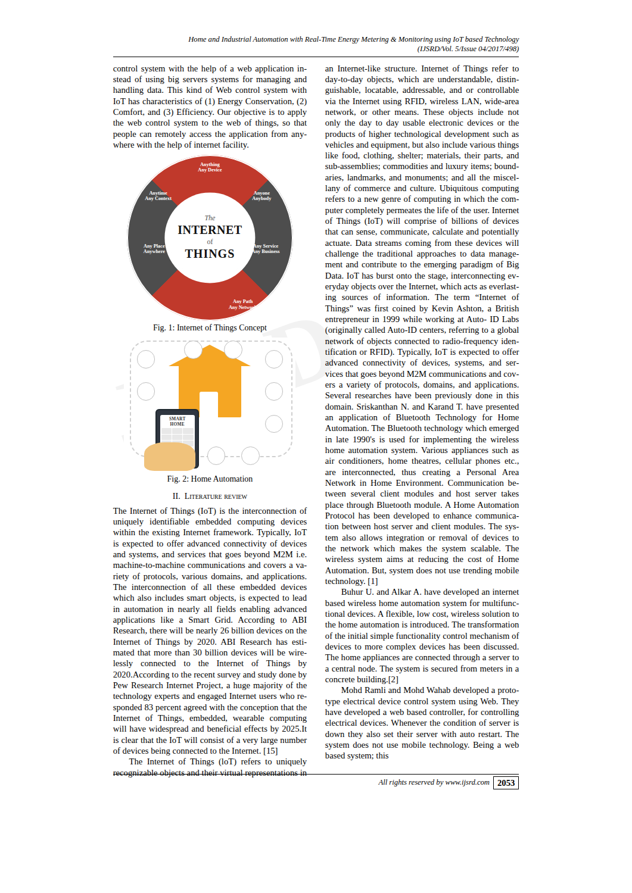Home and Industrial Automation with Real-Time Energy Metering & Monitoring using IoT based Technology
(IJSRD/Vol. 5/Issue 04/2017/498)
JSRD
control system with the help of a web application instead of using big servers systems for managing and handling data. This kind of Web control system with IoT has characteristics of (1) Energy Conservation, (2) Comfort, and (3) Efficiency. Our objective is to apply the web control system to the web of things, so that people can remotely access the application from anywhere with the help of internet facility.
Anything
Any Device
Anyone
Anybody
Any Service
Any Business
Any Path
Any Network
Any Place
Anywhere
Anytime
Any Context
The INTERNET of THINGS
Fig. 1: Internet of Things Concept
SMART
HOME
Fig. 2: Home Automation
II. Literature review
The Internet of Things (IoT) is the interconnection of uniquely identifiable embedded computing devices within the existing Internet framework. Typically, IoT is expected to offer advanced connectivity of devices and systems, and services that goes beyond M2M i.e. machine-to-machine communications and covers a variety of protocols, various domains, and applications. The interconnection of all these embedded devices which also includes smart objects, is expected to lead in automation in nearly all fields enabling advanced applications like a Smart Grid. According to ABI Research, there will be nearly 26 billion devices on the Internet of Things by 2020. ABI Research has estimated that more than 30 billion devices will be wirelessly connected to the Internet of Things by 2020.According to the recent survey and study done by Pew Research Internet Project, a huge majority of the technology experts and engaged Internet users who responded 83 percent agreed with the conception that the Internet of Things, embedded, wearable computing will have widespread and beneficial effects by 2025.It is clear that the IoT will consist of a very large number of devices being connected to the Internet. [15]
The Internet of Things (loT) refers to uniquely recognizable objects and their virtual representations in an Internet-like structure. Internet of Things refer to day-to-day objects, which are understandable, distinguishable, locatable, addressable, and or controllable via the Internet using RFID, wireless LAN, wide-area network, or other means. These objects include not only the day to day usable electronic devices or the products of higher technological development such as vehicles and equipment, but also include various things like food, clothing, shelter; materials, their parts, and sub-assemblies; commodities and luxury items; boundaries, landmarks, and monuments; and all the miscellany of commerce and culture. Ubiquitous computing refers to a new genre of computing in which the computer completely permeates the life of the user. Internet of Things (IoT) will comprise of billions of devices that can sense, communicate, calculate and potentially actuate. Data streams coming from these devices will challenge the traditional approaches to data management and contribute to the emerging paradigm of Big Data. IoT has burst onto the stage, interconnecting everyday objects over the Internet, which acts as everlasting sources of information. The term “Internet of Things” was first coined by Kevin Ashton, a British entrepreneur in 1999 while working at Auto- ID Labs (originally called Auto-ID centers, referring to a global network of objects connected to radio-frequency identification or RFID). Typically, IoT is expected to offer advanced connectivity of devices, systems, and services that goes beyond M2M communications and covers a variety of protocols, domains, and applications. Several researches have been previously done in this domain. Sriskanthan N. and Karand T. have presented an application of Bluetooth Technology for Home Automation. The Bluetooth technology which emerged in late 1990's is used for implementing the wireless home automation system. Various appliances such as air conditioners, home theatres, cellular phones etc., are interconnected, thus creating a Personal Area Network in Home Environment. Communication between several client modules and host server takes place through Bluetooth module. A Home Automation Protocol has been developed to enhance communication between host server and client modules. The system also allows integration or removal of devices to the network which makes the system scalable. The wireless system aims at reducing the cost of Home Automation. But, system does not use trending mobile technology. [1]
Buhur U. and Alkar A. have developed an internet based wireless home automation system for multifunctional devices. A flexible, low cost, wireless solution to the home automation is introduced. The transformation of the initial simple functionality control mechanism of devices to more complex devices has been discussed. The home appliances are connected through a server to a central node. The system is secured from meters in a concrete building.[2]
Mohd Ramli and Mohd Wahab developed a prototype electrical device control system using Web. They have developed a web based controller, for controlling electrical devices. Whenever the condition of server is down they also set their server with auto restart. The system does not use mobile technology. Being a web based system; this
All rights reserved by www.ijsrd.com 2053